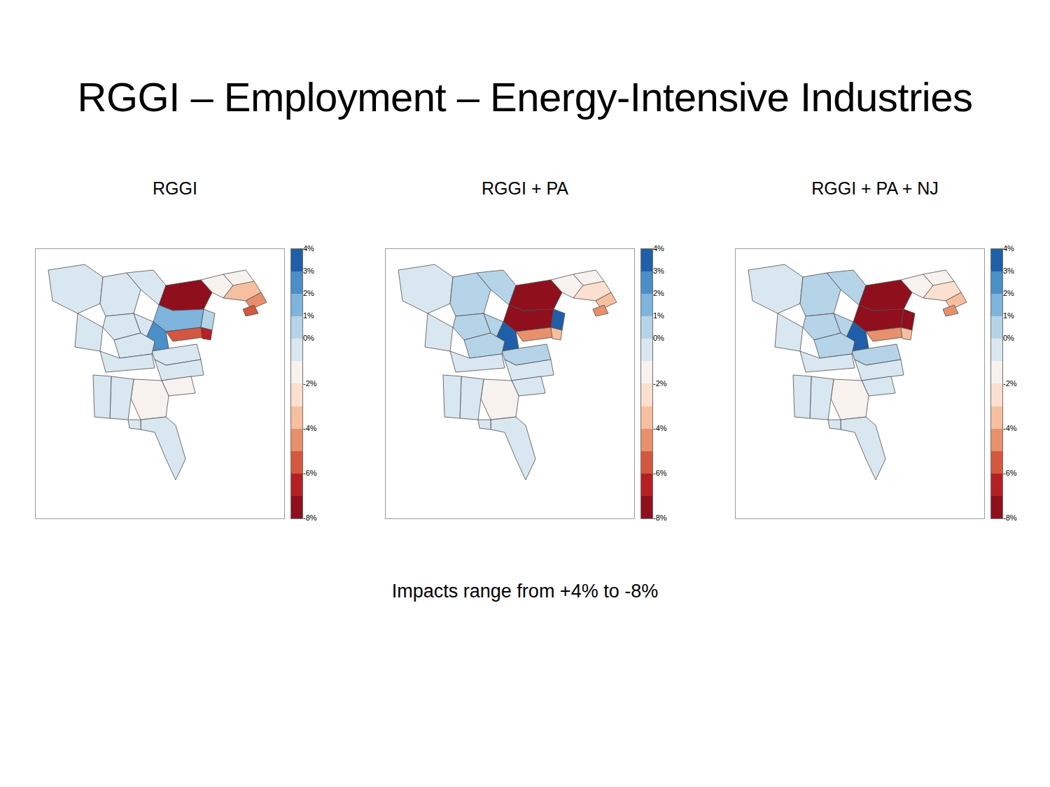RGGI – Employment – Energy-Intensive Industries
RGGI RGGI + PA RGGI + PA + NJ
4% 3% 2% 1% 0% -2% -4% -6% -8%
4% 3% 2% 1% 0% -2% -4% -6% -8%
4% 3% 2% 1% 0% -2% -4% -6% -8%
Impacts range from +4% to -8%